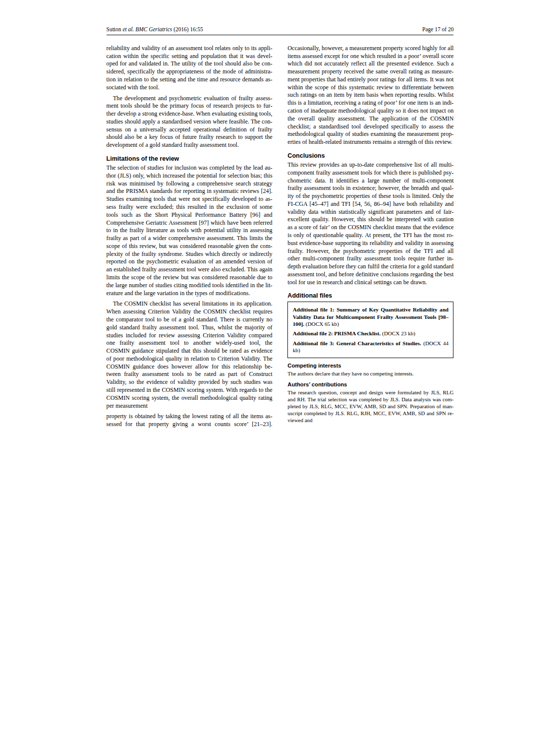Sutton et al. BMC Geriatrics (2016) 16:55
Page 17 of 20
reliability and validity of an assessment tool relates only to its application within the specific setting and population that it was developed for and validated in. The utility of the tool should also be considered, specifically the appropriateness of the mode of administration in relation to the setting and the time and resource demands associated with the tool.
The development and psychometric evaluation of frailty assessment tools should be the primary focus of research projects to further develop a strong evidence-base. When evaluating existing tools, studies should apply a standardised version where feasible. The consensus on a universally accepted operational definition of frailty should also be a key focus of future frailty research to support the development of a gold standard frailty assessment tool.
Limitations of the review
The selection of studies for inclusion was completed by the lead author (JLS) only, which increased the potential for selection bias; this risk was minimised by following a comprehensive search strategy and the PRISMA standards for reporting in systematic reviews [24]. Studies examining tools that were not specifically developed to assess frailty were excluded; this resulted in the exclusion of some tools such as the Short Physical Performance Battery [96] and Comprehensive Geriatric Assessment [97] which have been referred to in the frailty literature as tools with potential utility in assessing frailty as part of a wider comprehensive assessment. This limits the scope of this review, but was considered reasonable given the complexity of the frailty syndrome. Studies which directly or indirectly reported on the psychometric evaluation of an amended version of an established frailty assessment tool were also excluded. This again limits the scope of the review but was considered reasonable due to the large number of studies citing modified tools identified in the literature and the large variation in the types of modifications.
The COSMIN checklist has several limitations in its application. When assessing Criterion Validity the COSMIN checklist requires the comparator tool to be of a gold standard. There is currently no gold standard frailty assessment tool. Thus, whilst the majority of studies included for review assessing Criterion Validity compared one frailty assessment tool to another widely-used tool, the COSMIN guidance stipulated that this should be rated as evidence of poor methodological quality in relation to Criterion Validity. The COSMIN guidance does however allow for this relationship between frailty assessment tools to be rated as part of Construct Validity, so the evidence of validity provided by such studies was still represented in the COSMIN scoring system. With regards to the COSMIN scoring system, the overall methodological quality rating per measurement
property is obtained by taking the lowest rating of all the items assessed for that property giving a worst counts score’ [21–23]. Occasionally, however, a measurement property scored highly for all items assessed except for one which resulted in a poor’ overall score which did not accurately reflect all the presented evidence. Such a measurement property received the same overall rating as measurement properties that had entirely poor ratings for all items. It was not within the scope of this systematic review to differentiate between such ratings on an item by item basis when reporting results. Whilst this is a limitation, receiving a rating of poor’ for one item is an indication of inadequate methodological quality so it does not impact on the overall quality assessment. The application of the COSMIN checklist; a standardised tool developed specifically to assess the methodological quality of studies examining the measurement properties of health-related instruments remains a strength of this review.
Conclusions
This review provides an up-to-date comprehensive list of all multi-component frailty assessment tools for which there is published psychometric data. It identifies a large number of multi-component frailty assessment tools in existence; however, the breadth and quality of the psychometric properties of these tools is limited. Only the FI-CGA [45–47] and TFI [54, 56, 86–94] have both reliability and validity data within statistically significant parameters and of fair-excellent quality. However, this should be interpreted with caution as a score of fair’ on the COSMIN checklist means that the evidence is only of questionable quality. At present, the TFI has the most robust evidence-base supporting its reliability and validity in assessing frailty. However, the psychometric properties of the TFI and all other multi-component frailty assessment tools require further in-depth evaluation before they can fulfil the criteria for a gold standard assessment tool, and before definitive conclusions regarding the best tool for use in research and clinical settings can be drawn.
Additional files
Additional file 1: Summary of Key Quantitative Reliability and Validity Data for Multicomponent Frailty Assessment Tools [98–100]. (DOCX 65 kb)
Additional file 2: PRISMA Checklist. (DOCX 23 kb)
Additional file 3: General Characteristics of Studies. (DOCX 44 kb)
Competing interests
The authors declare that they have no competing interests.
Authors’ contributions
The research question, concept and design were formulated by JLS, RLG and RH. The trial selection was completed by JLS. Data analysis was completed by JLS, RLG, MCC, EVW, AMB, SD and SPN. Preparation of manuscript completed by JLS. RLG, RJH, MCC, EVW, AMB, SD and SPN reviewed and